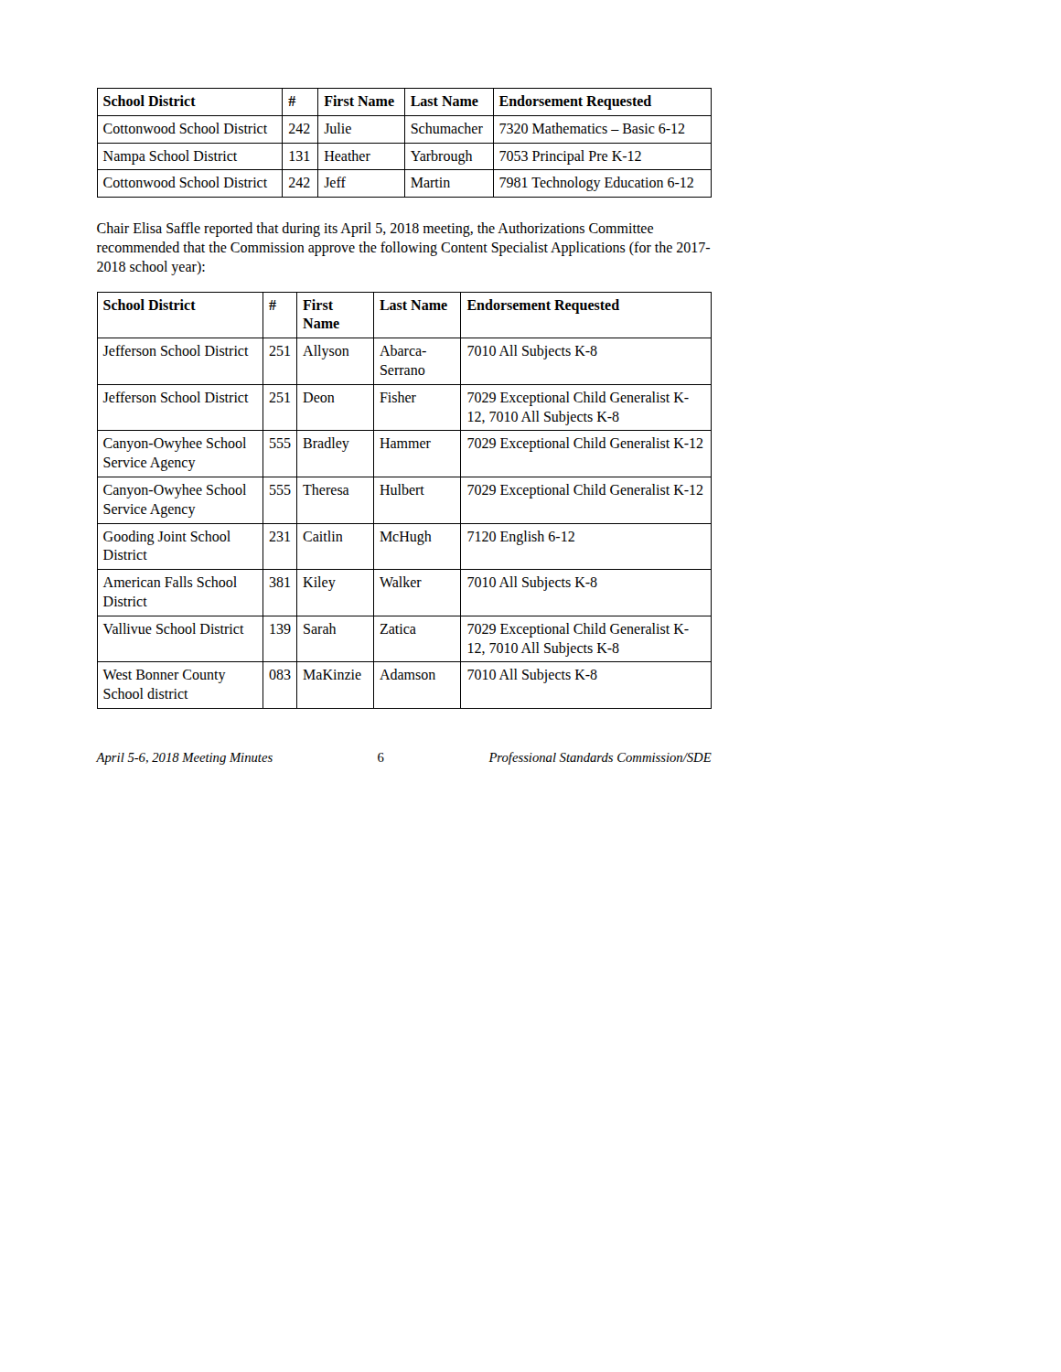| School District | # | First Name | Last Name | Endorsement Requested |
| --- | --- | --- | --- | --- |
| Cottonwood School District | 242 | Julie | Schumacher | 7320 Mathematics – Basic 6-12 |
| Nampa School District | 131 | Heather | Yarbrough | 7053 Principal Pre K-12 |
| Cottonwood School District | 242 | Jeff | Martin | 7981 Technology Education 6-12 |
Chair Elisa Saffle reported that during its April 5, 2018 meeting, the Authorizations Committee recommended that the Commission approve the following Content Specialist Applications (for the 2017-2018 school year):
| School District | # | First Name | Last Name | Endorsement Requested |
| --- | --- | --- | --- | --- |
| Jefferson School District | 251 | Allyson | Abarca-Serrano | 7010 All Subjects K-8 |
| Jefferson School District | 251 | Deon | Fisher | 7029 Exceptional Child Generalist K-12, 7010 All Subjects K-8 |
| Canyon-Owyhee School Service Agency | 555 | Bradley | Hammer | 7029 Exceptional Child Generalist K-12 |
| Canyon-Owyhee School Service Agency | 555 | Theresa | Hulbert | 7029 Exceptional Child Generalist K-12 |
| Gooding Joint School District | 231 | Caitlin | McHugh | 7120 English 6-12 |
| American Falls School District | 381 | Kiley | Walker | 7010 All Subjects K-8 |
| Vallivue School District | 139 | Sarah | Zatica | 7029 Exceptional Child Generalist K-12, 7010 All Subjects K-8 |
| West Bonner County School district | 083 | MaKinzie | Adamson | 7010 All Subjects K-8 |
April 5-6, 2018 Meeting Minutes 6 Professional Standards Commission/SDE